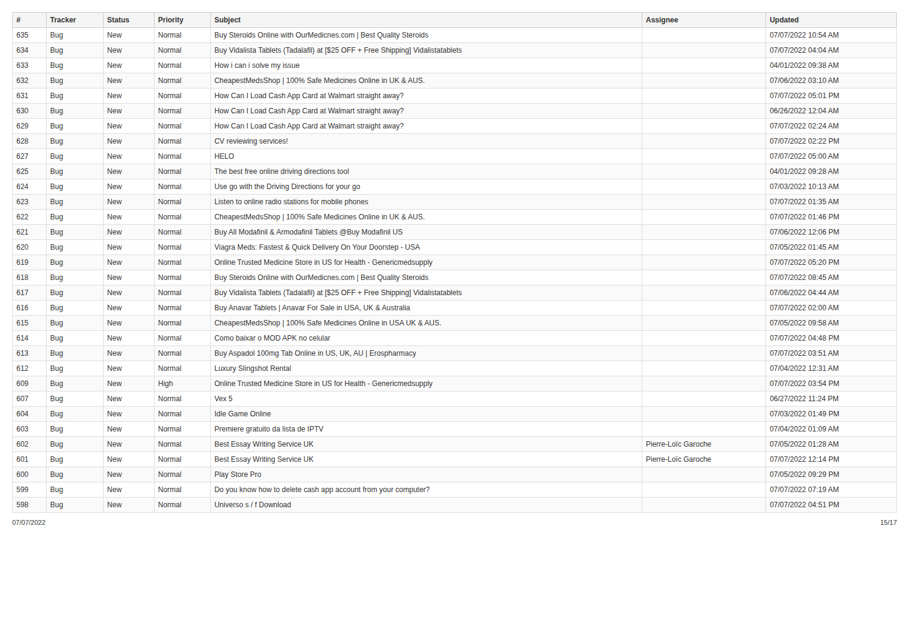| # | Tracker | Status | Priority | Subject | Assignee | Updated |
| --- | --- | --- | --- | --- | --- | --- |
| 635 | Bug | New | Normal | Buy Steroids Online with OurMedicnes.com / Best Quality Steroids | | 07/07/2022 10:54 AM |
| 634 | Bug | New | Normal | Buy Vidalista Tablets (Tadalafil) at [$25 OFF + Free Shipping] Vidalistatablets | | 07/07/2022 04:04 AM |
| 633 | Bug | New | Normal | How i can i solve my issue | | 04/01/2022 09:38 AM |
| 632 | Bug | New | Normal | CheapestMedsShop / 100% Safe Medicines Online in UK & AUS. | | 07/06/2022 03:10 AM |
| 631 | Bug | New | Normal | How Can I Load Cash App Card at Walmart straight away? | | 07/07/2022 05:01 PM |
| 630 | Bug | New | Normal | How Can I Load Cash App Card at Walmart straight away? | | 06/26/2022 12:04 AM |
| 629 | Bug | New | Normal | How Can I Load Cash App Card at Walmart straight away? | | 07/07/2022 02:24 AM |
| 628 | Bug | New | Normal | CV reviewing services! | | 07/07/2022 02:22 PM |
| 627 | Bug | New | Normal | HELO | | 07/07/2022 05:00 AM |
| 625 | Bug | New | Normal | The best free online driving directions tool | | 04/01/2022 09:28 AM |
| 624 | Bug | New | Normal | Use go with the Driving Directions for your go | | 07/03/2022 10:13 AM |
| 623 | Bug | New | Normal | Listen to online radio stations for mobile phones | | 07/07/2022 01:35 AM |
| 622 | Bug | New | Normal | CheapestMedsShop / 100% Safe Medicines Online in UK & AUS. | | 07/07/2022 01:46 PM |
| 621 | Bug | New | Normal | Buy All Modafinil & Armodafinil Tablets @Buy Modafinil US | | 07/06/2022 12:06 PM |
| 620 | Bug | New | Normal | Viagra Meds: Fastest & Quick Delivery On Your Doorstep - USA | | 07/05/2022 01:45 AM |
| 619 | Bug | New | Normal | Online Trusted Medicine Store in US for Health - Genericmedsupply | | 07/07/2022 05:20 PM |
| 618 | Bug | New | Normal | Buy Steroids Online with OurMedicnes.com / Best Quality Steroids | | 07/07/2022 08:45 AM |
| 617 | Bug | New | Normal | Buy Vidalista Tablets (Tadalafil) at [$25 OFF + Free Shipping] Vidalistatablets | | 07/06/2022 04:44 AM |
| 616 | Bug | New | Normal | Buy Anavar Tablets / Anavar For Sale in USA, UK & Australia | | 07/07/2022 02:00 AM |
| 615 | Bug | New | Normal | CheapestMedsShop / 100% Safe Medicines Online in USA UK & AUS. | | 07/05/2022 09:58 AM |
| 614 | Bug | New | Normal | Como baixar o MOD APK no celular | | 07/07/2022 04:48 PM |
| 613 | Bug | New | Normal | Buy Aspadol 100mg Tab Online in US, UK, AU / Erospharmacy | | 07/07/2022 03:51 AM |
| 612 | Bug | New | Normal | Luxury Slingshot Rental | | 07/04/2022 12:31 AM |
| 609 | Bug | New | High | Online Trusted Medicine Store in US for Health - Genericmedsupply | | 07/07/2022 03:54 PM |
| 607 | Bug | New | Normal | Vex 5 | | 06/27/2022 11:24 PM |
| 604 | Bug | New | Normal | Idle Game Online | | 07/03/2022 01:49 PM |
| 603 | Bug | New | Normal | Premiere gratuito da lista de IPTV | | 07/04/2022 01:09 AM |
| 602 | Bug | New | Normal | Best Essay Writing Service UK | Pierre-Loïc Garoche | 07/05/2022 01:28 AM |
| 601 | Bug | New | Normal | Best Essay Writing Service UK | Pierre-Loïc Garoche | 07/07/2022 12:14 PM |
| 600 | Bug | New | Normal | Play Store Pro | | 07/05/2022 09:29 PM |
| 599 | Bug | New | Normal | Do you know how to delete cash app account from your computer? | | 07/07/2022 07:19 AM |
| 598 | Bug | New | Normal | Universo s / f Download | | 07/07/2022 04:51 PM |
07/07/2022 15/17